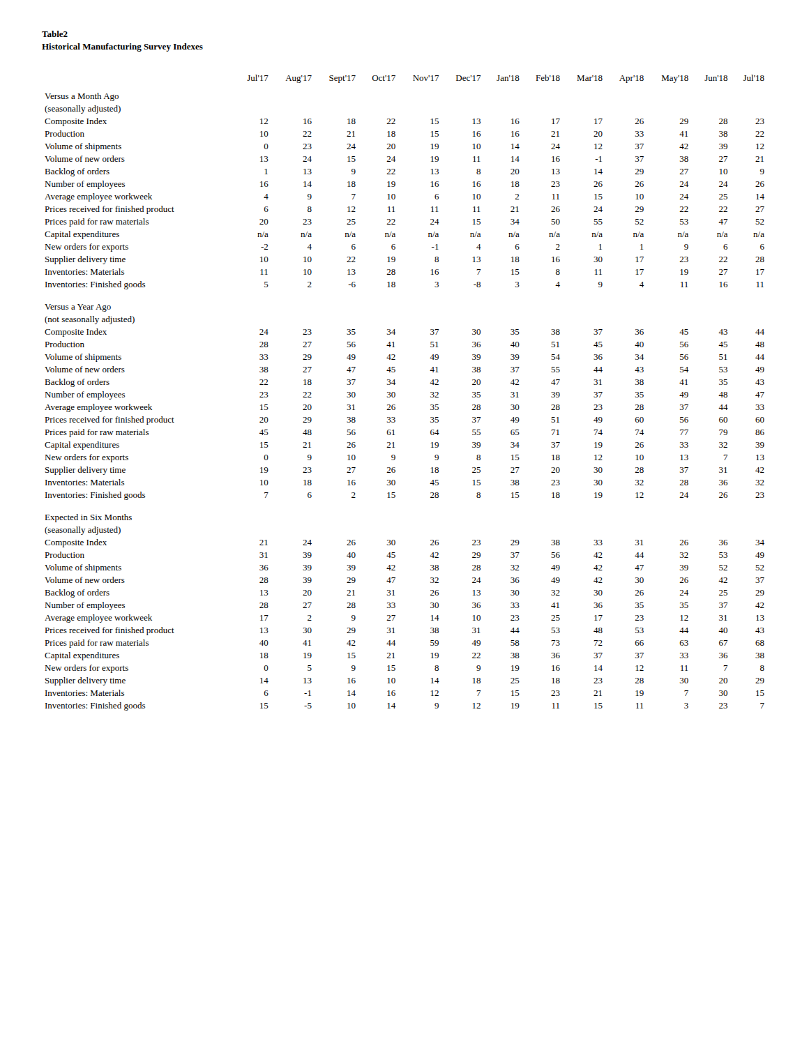Table2
Historical Manufacturing Survey Indexes
| | Jul'17 | Aug'17 | Sept'17 | Oct'17 | Nov'17 | Dec'17 | Jan'18 | Feb'18 | Mar'18 | Apr'18 | May'18 | Jun'18 | Jul'18 |
| --- | --- | --- | --- | --- | --- | --- | --- | --- | --- | --- | --- | --- | --- |
| Versus a Month Ago | |
| (seasonally adjusted) | |
| Composite Index | 12 | 16 | 18 | 22 | 15 | 13 | 16 | 17 | 17 | 26 | 29 | 28 | 23 |
| Production | 10 | 22 | 21 | 18 | 15 | 16 | 16 | 21 | 20 | 33 | 41 | 38 | 22 |
| Volume of shipments | 0 | 23 | 24 | 20 | 19 | 10 | 14 | 24 | 12 | 37 | 42 | 39 | 12 |
| Volume of new orders | 13 | 24 | 15 | 24 | 19 | 11 | 14 | 16 | -1 | 37 | 38 | 27 | 21 |
| Backlog of orders | 1 | 13 | 9 | 22 | 13 | 8 | 20 | 13 | 14 | 29 | 27 | 10 | 9 |
| Number of employees | 16 | 14 | 18 | 19 | 16 | 16 | 18 | 23 | 26 | 26 | 24 | 24 | 26 |
| Average employee workweek | 4 | 9 | 7 | 10 | 6 | 10 | 2 | 11 | 15 | 10 | 24 | 25 | 14 |
| Prices received for finished product | 6 | 8 | 12 | 11 | 11 | 11 | 21 | 26 | 24 | 29 | 22 | 22 | 27 |
| Prices paid for raw materials | 20 | 23 | 25 | 22 | 24 | 15 | 34 | 50 | 55 | 52 | 53 | 47 | 52 |
| Capital expenditures | n/a | n/a | n/a | n/a | n/a | n/a | n/a | n/a | n/a | n/a | n/a | n/a | n/a |
| New orders for exports | -2 | 4 | 6 | 6 | -1 | 4 | 6 | 2 | 1 | 1 | 9 | 6 | 6 |
| Supplier delivery time | 10 | 10 | 22 | 19 | 8 | 13 | 18 | 16 | 30 | 17 | 23 | 22 | 28 |
| Inventories: Materials | 11 | 10 | 13 | 28 | 16 | 7 | 15 | 8 | 11 | 17 | 19 | 27 | 17 |
| Inventories: Finished goods | 5 | 2 | -6 | 18 | 3 | -8 | 3 | 4 | 9 | 4 | 11 | 16 | 11 |
| Versus a Year Ago | |
| (not seasonally adjusted) | |
| Composite Index | 24 | 23 | 35 | 34 | 37 | 30 | 35 | 38 | 37 | 36 | 45 | 43 | 44 |
| Production | 28 | 27 | 56 | 41 | 51 | 36 | 40 | 51 | 45 | 40 | 56 | 45 | 48 |
| Volume of shipments | 33 | 29 | 49 | 42 | 49 | 39 | 39 | 54 | 36 | 34 | 56 | 51 | 44 |
| Volume of new orders | 38 | 27 | 47 | 45 | 41 | 38 | 37 | 55 | 44 | 43 | 54 | 53 | 49 |
| Backlog of orders | 22 | 18 | 37 | 34 | 42 | 20 | 42 | 47 | 31 | 38 | 41 | 35 | 43 |
| Number of employees | 23 | 22 | 30 | 30 | 32 | 35 | 31 | 39 | 37 | 35 | 49 | 48 | 47 |
| Average employee workweek | 15 | 20 | 31 | 26 | 35 | 28 | 30 | 28 | 23 | 28 | 37 | 44 | 33 |
| Prices received for finished product | 20 | 29 | 38 | 33 | 35 | 37 | 49 | 51 | 49 | 60 | 56 | 60 | 60 |
| Prices paid for raw materials | 45 | 48 | 56 | 61 | 64 | 55 | 65 | 71 | 74 | 74 | 77 | 79 | 86 |
| Capital expenditures | 15 | 21 | 26 | 21 | 19 | 39 | 34 | 37 | 19 | 26 | 33 | 32 | 39 |
| New orders for exports | 0 | 9 | 10 | 9 | 9 | 8 | 15 | 18 | 12 | 10 | 13 | 7 | 13 |
| Supplier delivery time | 19 | 23 | 27 | 26 | 18 | 25 | 27 | 20 | 30 | 28 | 37 | 31 | 42 |
| Inventories: Materials | 10 | 18 | 16 | 30 | 45 | 15 | 38 | 23 | 30 | 32 | 28 | 36 | 32 |
| Inventories: Finished goods | 7 | 6 | 2 | 15 | 28 | 8 | 15 | 18 | 19 | 12 | 24 | 26 | 23 |
| Expected in Six Months | |
| (seasonally adjusted) | |
| Composite Index | 21 | 24 | 26 | 30 | 26 | 23 | 29 | 38 | 33 | 31 | 26 | 36 | 34 |
| Production | 31 | 39 | 40 | 45 | 42 | 29 | 37 | 56 | 42 | 44 | 32 | 53 | 49 |
| Volume of shipments | 36 | 39 | 39 | 42 | 38 | 28 | 32 | 49 | 42 | 47 | 39 | 52 | 52 |
| Volume of new orders | 28 | 39 | 29 | 47 | 32 | 24 | 36 | 49 | 42 | 30 | 26 | 42 | 37 |
| Backlog of orders | 13 | 20 | 21 | 31 | 26 | 13 | 30 | 32 | 30 | 26 | 24 | 25 | 29 |
| Number of employees | 28 | 27 | 28 | 33 | 30 | 36 | 33 | 41 | 36 | 35 | 35 | 37 | 42 |
| Average employee workweek | 17 | 2 | 9 | 27 | 14 | 10 | 23 | 25 | 17 | 23 | 12 | 31 | 13 |
| Prices received for finished product | 13 | 30 | 29 | 31 | 38 | 31 | 44 | 53 | 48 | 53 | 44 | 40 | 43 |
| Prices paid for raw materials | 40 | 41 | 42 | 44 | 59 | 49 | 58 | 73 | 72 | 66 | 63 | 67 | 68 |
| Capital expenditures | 18 | 19 | 15 | 21 | 19 | 22 | 38 | 36 | 37 | 37 | 33 | 36 | 38 |
| New orders for exports | 0 | 5 | 9 | 15 | 8 | 9 | 19 | 16 | 14 | 12 | 11 | 7 | 8 |
| Supplier delivery time | 14 | 13 | 16 | 10 | 14 | 18 | 25 | 18 | 23 | 28 | 30 | 20 | 29 |
| Inventories: Materials | 6 | -1 | 14 | 16 | 12 | 7 | 15 | 23 | 21 | 19 | 7 | 30 | 15 |
| Inventories: Finished goods | 15 | -5 | 10 | 14 | 9 | 12 | 19 | 11 | 15 | 11 | 3 | 23 | 7 |